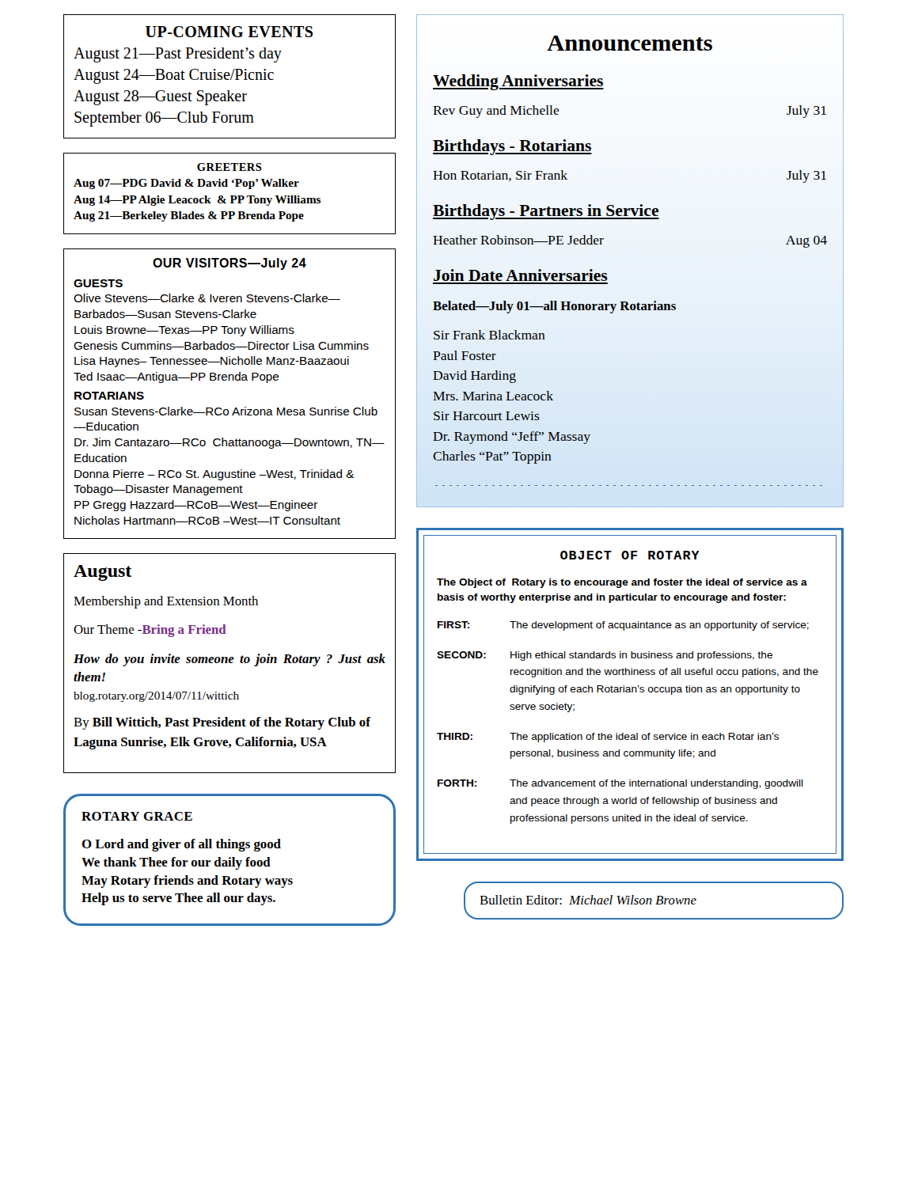UP-COMING EVENTS
August 21—Past President’s day
August 24—Boat Cruise/Picnic
August 28—Guest Speaker
September 06—Club Forum
GREETERS
Aug 07—PDG David & David ‘Pop’ Walker
Aug 14—PP Algie Leacock & PP Tony Williams
Aug 21—Berkeley Blades & PP Brenda Pope
OUR VISITORS—July 24
GUESTS
Olive Stevens—Clarke & Iveren Stevens-Clarke—Barbados—Susan Stevens-Clarke
Louis Browne—Texas—PP Tony Williams
Genesis Cummins—Barbados—Director Lisa Cummins
Lisa Haynes– Tennessee—Nicholle Manz-Baazaoui
Ted Isaac—Antigua—PP Brenda Pope
ROTARIANS
Susan Stevens-Clarke—RCo Arizona Mesa Sunrise Club—Education
Dr. Jim Cantazaro—RCo Chattanooga—Downtown, TN—Education
Donna Pierre – RCo St. Augustine –West, Trinidad & Tobago—Disaster Management
PP Gregg Hazzard—RCoB—West—Engineer
Nicholas Hartmann—RCoB –West—IT Consultant
August
Membership and Extension Month
Our Theme -Bring a Friend
How do you invite someone to join Rotary ? Just ask them!
blog.rotary.org/2014/07/11/wittich
By Bill Wittich, Past President of the Rotary Club of Laguna Sunrise, Elk Grove, California, USA
ROTARY GRACE
O Lord and giver of all things good
We thank Thee for our daily food
May Rotary friends and Rotary ways
Help us to serve Thee all our days.
Announcements
Wedding Anniversaries
Rev Guy and Michelle July 31
Birthdays - Rotarians
Hon Rotarian, Sir Frank July 31
Birthdays - Partners in Service
Heather Robinson—PE Jedder Aug 04
Join Date Anniversaries
Belated—July 01—all Honorary Rotarians
Sir Frank Blackman
Paul Foster
David Harding
Mrs. Marina Leacock
Sir Harcourt Lewis
Dr. Raymond “Jeff” Massay
Charles “Pat” Toppin
OBJECT OF ROTARY
The Object of Rotary is to encourage and foster the ideal of service as a basis of worthy enterprise and in particular to encourage and foster:
| FIRST: | The development of acquaintance as an opportunity of service; |
| SECOND: | High ethical standards in business and professions, the recognition and the worthiness of all useful occu pations, and the dignifying of each Rotarian’s occupa tion as an opportunity to serve society; |
| THIRD: | The application of the ideal of service in each Rotar ian’s personal, business and community life; and |
| FORTH: | The advancement of the international understanding, goodwill and peace through a world of fellowship of business and professional persons united in the ideal of service. |
Bulletin Editor: Michael Wilson Browne